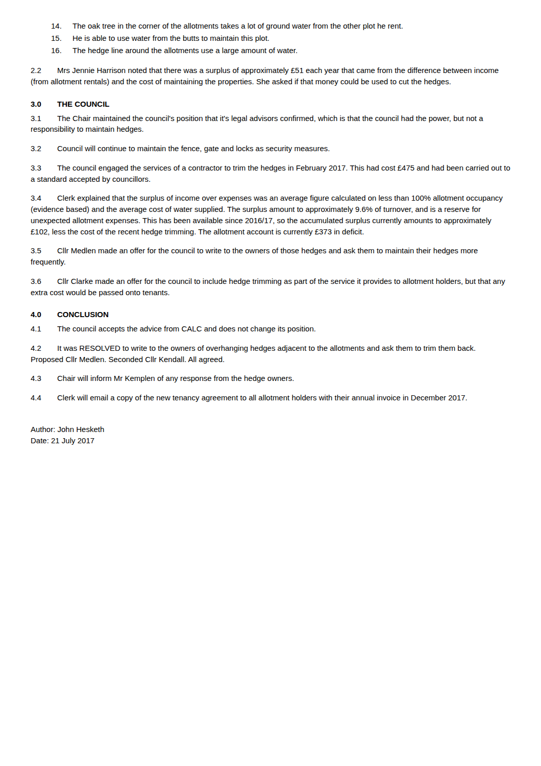14. The oak tree in the corner of the allotments takes a lot of ground water from the other plot he rent.
15. He is able to use water from the butts to maintain this plot.
16. The hedge line around the allotments use a large amount of water.
2.2 Mrs Jennie Harrison noted that there was a surplus of approximately £51 each year that came from the difference between income (from allotment rentals) and the cost of maintaining the properties. She asked if that money could be used to cut the hedges.
3.0 THE COUNCIL
3.1 The Chair maintained the council's position that it's legal advisors confirmed, which is that the council had the power, but not a responsibility to maintain hedges.
3.2 Council will continue to maintain the fence, gate and locks as security measures.
3.3 The council engaged the services of a contractor to trim the hedges in February 2017. This had cost £475 and had been carried out to a standard accepted by councillors.
3.4 Clerk explained that the surplus of income over expenses was an average figure calculated on less than 100% allotment occupancy (evidence based) and the average cost of water supplied. The surplus amount to approximately 9.6% of turnover, and is a reserve for unexpected allotment expenses. This has been available since 2016/17, so the accumulated surplus currently amounts to approximately £102, less the cost of the recent hedge trimming. The allotment account is currently £373 in deficit.
3.5 Cllr Medlen made an offer for the council to write to the owners of those hedges and ask them to maintain their hedges more frequently.
3.6 Cllr Clarke made an offer for the council to include hedge trimming as part of the service it provides to allotment holders, but that any extra cost would be passed onto tenants.
4.0 CONCLUSION
4.1 The council accepts the advice from CALC and does not change its position.
4.2 It was RESOLVED to write to the owners of overhanging hedges adjacent to the allotments and ask them to trim them back. Proposed Cllr Medlen. Seconded Cllr Kendall. All agreed.
4.3 Chair will inform Mr Kemplen of any response from the hedge owners.
4.4 Clerk will email a copy of the new tenancy agreement to all allotment holders with their annual invoice in December 2017.
Author: John Hesketh
Date: 21 July 2017